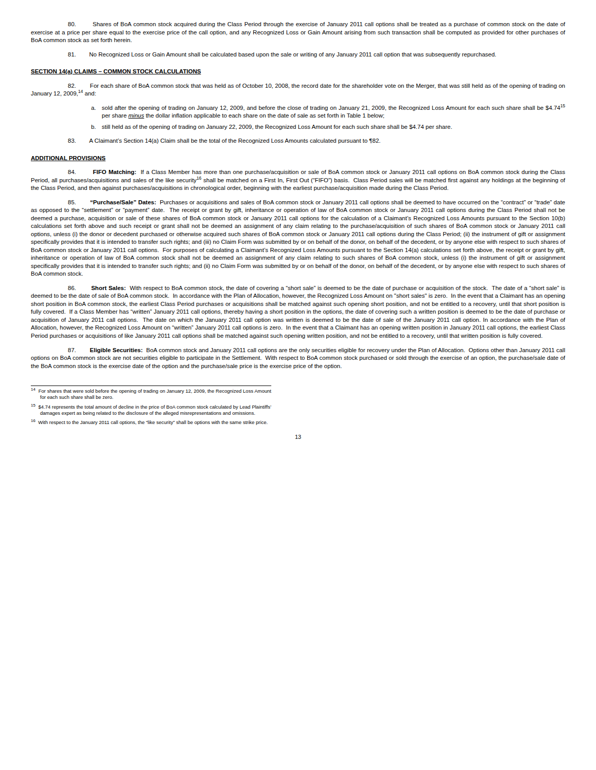80. Shares of BoA common stock acquired during the Class Period through the exercise of January 2011 call options shall be treated as a purchase of common stock on the date of exercise at a price per share equal to the exercise price of the call option, and any Recognized Loss or Gain Amount arising from such transaction shall be computed as provided for other purchases of BoA common stock as set forth herein.
81. No Recognized Loss or Gain Amount shall be calculated based upon the sale or writing of any January 2011 call option that was subsequently repurchased.
SECTION 14(a) CLAIMS – COMMON STOCK CALCULATIONS
82. For each share of BoA common stock that was held as of October 10, 2008, the record date for the shareholder vote on the Merger, that was still held as of the opening of trading on January 12, 2009,14 and:
sold after the opening of trading on January 12, 2009, and before the close of trading on January 21, 2009, the Recognized Loss Amount for each such share shall be $4.7415 per share minus the dollar inflation applicable to each share on the date of sale as set forth in Table 1 below;
still held as of the opening of trading on January 22, 2009, the Recognized Loss Amount for each such share shall be $4.74 per share.
83. A Claimant’s Section 14(a) Claim shall be the total of the Recognized Loss Amounts calculated pursuant to ¶82.
ADDITIONAL PROVISIONS
84. FIFO Matching: If a Class Member has more than one purchase/acquisition or sale of BoA common stock or January 2011 call options on BoA common stock during the Class Period, all purchases/acquisitions and sales of the like security16 shall be matched on a First In, First Out (“FIFO”) basis. Class Period sales will be matched first against any holdings at the beginning of the Class Period, and then against purchases/acquisitions in chronological order, beginning with the earliest purchase/acquisition made during the Class Period.
85. “Purchase/Sale” Dates: Purchases or acquisitions and sales of BoA common stock or January 2011 call options shall be deemed to have occurred on the “contract” or “trade” date as opposed to the “settlement” or “payment” date. The receipt or grant by gift, inheritance or operation of law of BoA common stock or January 2011 call options during the Class Period shall not be deemed a purchase, acquisition or sale of these shares of BoA common stock or January 2011 call options for the calculation of a Claimant’s Recognized Loss Amounts pursuant to the Section 10(b) calculations set forth above and such receipt or grant shall not be deemed an assignment of any claim relating to the purchase/acquisition of such shares of BoA common stock or January 2011 call options, unless (i) the donor or decedent purchased or otherwise acquired such shares of BoA common stock or January 2011 call options during the Class Period; (ii) the instrument of gift or assignment specifically provides that it is intended to transfer such rights; and (iii) no Claim Form was submitted by or on behalf of the donor, on behalf of the decedent, or by anyone else with respect to such shares of BoA common stock or January 2011 call options. For purposes of calculating a Claimant’s Recognized Loss Amounts pursuant to the Section 14(a) calculations set forth above, the receipt or grant by gift, inheritance or operation of law of BoA common stock shall not be deemed an assignment of any claim relating to such shares of BoA common stock, unless (i) the instrument of gift or assignment specifically provides that it is intended to transfer such rights; and (ii) no Claim Form was submitted by or on behalf of the donor, on behalf of the decedent, or by anyone else with respect to such shares of BoA common stock.
86. Short Sales: With respect to BoA common stock, the date of covering a “short sale” is deemed to be the date of purchase or acquisition of the stock. The date of a “short sale” is deemed to be the date of sale of BoA common stock. In accordance with the Plan of Allocation, however, the Recognized Loss Amount on "short sales" is zero. In the event that a Claimant has an opening short position in BoA common stock, the earliest Class Period purchases or acquisitions shall be matched against such opening short position, and not be entitled to a recovery, until that short position is fully covered. If a Class Member has “written” January 2011 call options, thereby having a short position in the options, the date of covering such a written position is deemed to be the date of purchase or acquisition of January 2011 call options. The date on which the January 2011 call option was written is deemed to be the date of sale of the January 2011 call option. In accordance with the Plan of Allocation, however, the Recognized Loss Amount on “written” January 2011 call options is zero. In the event that a Claimant has an opening written position in January 2011 call options, the earliest Class Period purchases or acquisitions of like January 2011 call options shall be matched against such opening written position, and not be entitled to a recovery, until that written position is fully covered.
87. Eligible Securities: BoA common stock and January 2011 call options are the only securities eligible for recovery under the Plan of Allocation. Options other than January 2011 call options on BoA common stock are not securities eligible to participate in the Settlement. With respect to BoA common stock purchased or sold through the exercise of an option, the purchase/sale date of the BoA common stock is the exercise date of the option and the purchase/sale price is the exercise price of the option.
14 For shares that were sold before the opening of trading on January 12, 2009, the Recognized Loss Amount for each such share shall be zero.
15 $4.74 represents the total amount of decline in the price of BoA common stock calculated by Lead Plaintiffs’ damages expert as being related to the disclosure of the alleged misrepresentations and omissions.
16 With respect to the January 2011 call options, the “like security” shall be options with the same strike price.
13